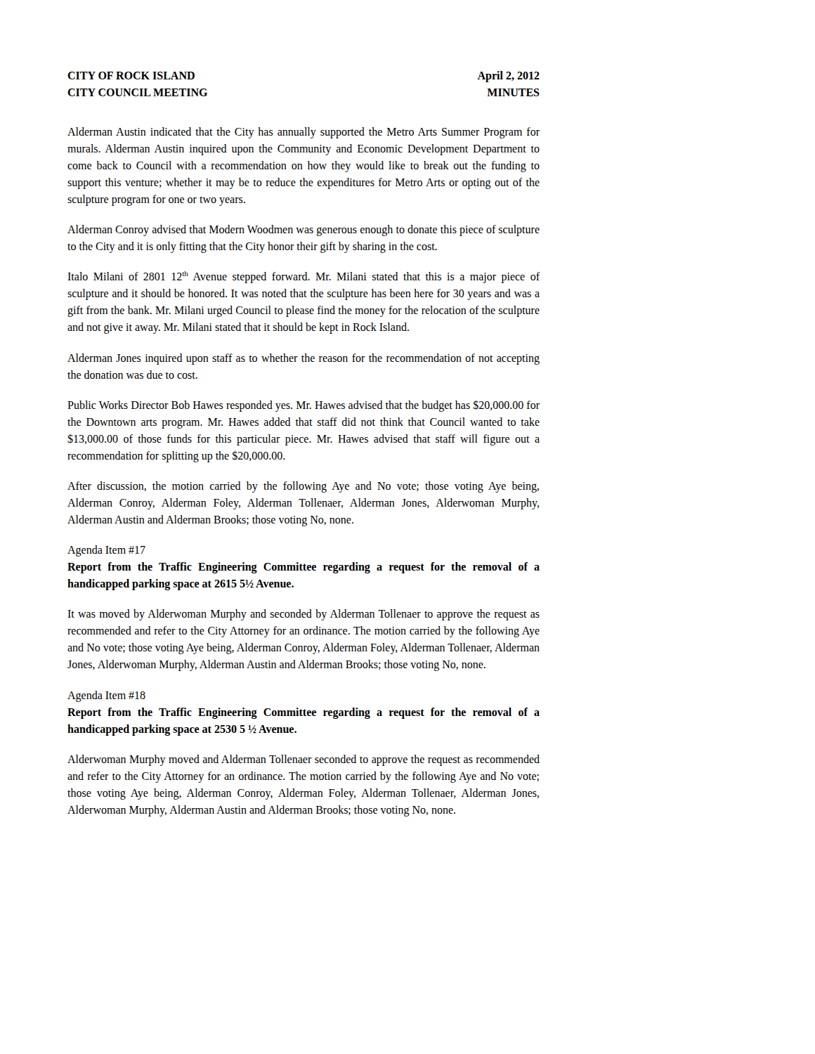CITY OF ROCK ISLAND
CITY COUNCIL MEETING
April 2, 2012
MINUTES
Alderman Austin indicated that the City has annually supported the Metro Arts Summer Program for murals. Alderman Austin inquired upon the Community and Economic Development Department to come back to Council with a recommendation on how they would like to break out the funding to support this venture; whether it may be to reduce the expenditures for Metro Arts or opting out of the sculpture program for one or two years.
Alderman Conroy advised that Modern Woodmen was generous enough to donate this piece of sculpture to the City and it is only fitting that the City honor their gift by sharing in the cost.
Italo Milani of 2801 12th Avenue stepped forward. Mr. Milani stated that this is a major piece of sculpture and it should be honored. It was noted that the sculpture has been here for 30 years and was a gift from the bank. Mr. Milani urged Council to please find the money for the relocation of the sculpture and not give it away. Mr. Milani stated that it should be kept in Rock Island.
Alderman Jones inquired upon staff as to whether the reason for the recommendation of not accepting the donation was due to cost.
Public Works Director Bob Hawes responded yes. Mr. Hawes advised that the budget has $20,000.00 for the Downtown arts program. Mr. Hawes added that staff did not think that Council wanted to take $13,000.00 of those funds for this particular piece. Mr. Hawes advised that staff will figure out a recommendation for splitting up the $20,000.00.
After discussion, the motion carried by the following Aye and No vote; those voting Aye being, Alderman Conroy, Alderman Foley, Alderman Tollenaer, Alderman Jones, Alderwoman Murphy, Alderman Austin and Alderman Brooks; those voting No, none.
Agenda Item #17
Report from the Traffic Engineering Committee regarding a request for the removal of a handicapped parking space at 2615 5½ Avenue.
It was moved by Alderwoman Murphy and seconded by Alderman Tollenaer to approve the request as recommended and refer to the City Attorney for an ordinance. The motion carried by the following Aye and No vote; those voting Aye being, Alderman Conroy, Alderman Foley, Alderman Tollenaer, Alderman Jones, Alderwoman Murphy, Alderman Austin and Alderman Brooks; those voting No, none.
Agenda Item #18
Report from the Traffic Engineering Committee regarding a request for the removal of a handicapped parking space at 2530 5 ½ Avenue.
Alderwoman Murphy moved and Alderman Tollenaer seconded to approve the request as recommended and refer to the City Attorney for an ordinance. The motion carried by the following Aye and No vote; those voting Aye being, Alderman Conroy, Alderman Foley, Alderman Tollenaer, Alderman Jones, Alderwoman Murphy, Alderman Austin and Alderman Brooks; those voting No, none.